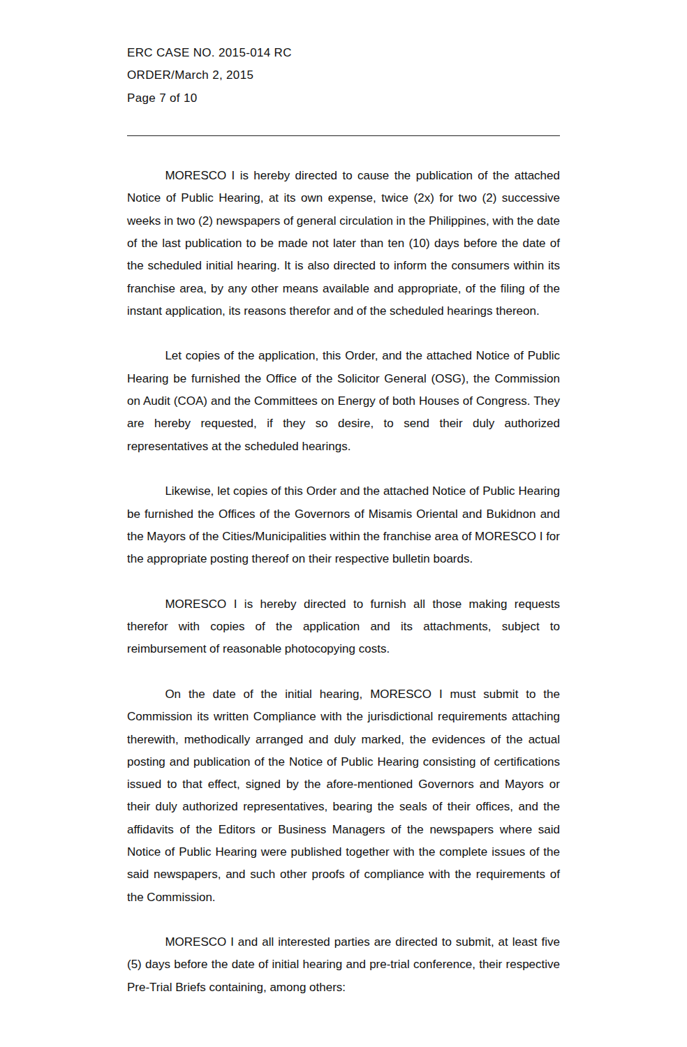ERC CASE NO. 2015-014 RC
ORDER/March 2, 2015
Page 7 of 10
MORESCO I is hereby directed to cause the publication of the attached Notice of Public Hearing, at its own expense, twice (2x) for two (2) successive weeks in two (2) newspapers of general circulation in the Philippines, with the date of the last publication to be made not later than ten (10) days before the date of the scheduled initial hearing. It is also directed to inform the consumers within its franchise area, by any other means available and appropriate, of the filing of the instant application, its reasons therefor and of the scheduled hearings thereon.
Let copies of the application, this Order, and the attached Notice of Public Hearing be furnished the Office of the Solicitor General (OSG), the Commission on Audit (COA) and the Committees on Energy of both Houses of Congress. They are hereby requested, if they so desire, to send their duly authorized representatives at the scheduled hearings.
Likewise, let copies of this Order and the attached Notice of Public Hearing be furnished the Offices of the Governors of Misamis Oriental and Bukidnon and the Mayors of the Cities/Municipalities within the franchise area of MORESCO I for the appropriate posting thereof on their respective bulletin boards.
MORESCO I is hereby directed to furnish all those making requests therefor with copies of the application and its attachments, subject to reimbursement of reasonable photocopying costs.
On the date of the initial hearing, MORESCO I must submit to the Commission its written Compliance with the jurisdictional requirements attaching therewith, methodically arranged and duly marked, the evidences of the actual posting and publication of the Notice of Public Hearing consisting of certifications issued to that effect, signed by the afore-mentioned Governors and Mayors or their duly authorized representatives, bearing the seals of their offices, and the affidavits of the Editors or Business Managers of the newspapers where said Notice of Public Hearing were published together with the complete issues of the said newspapers, and such other proofs of compliance with the requirements of the Commission.
MORESCO I and all interested parties are directed to submit, at least five (5) days before the date of initial hearing and pre-trial conference, their respective Pre-Trial Briefs containing, among others: